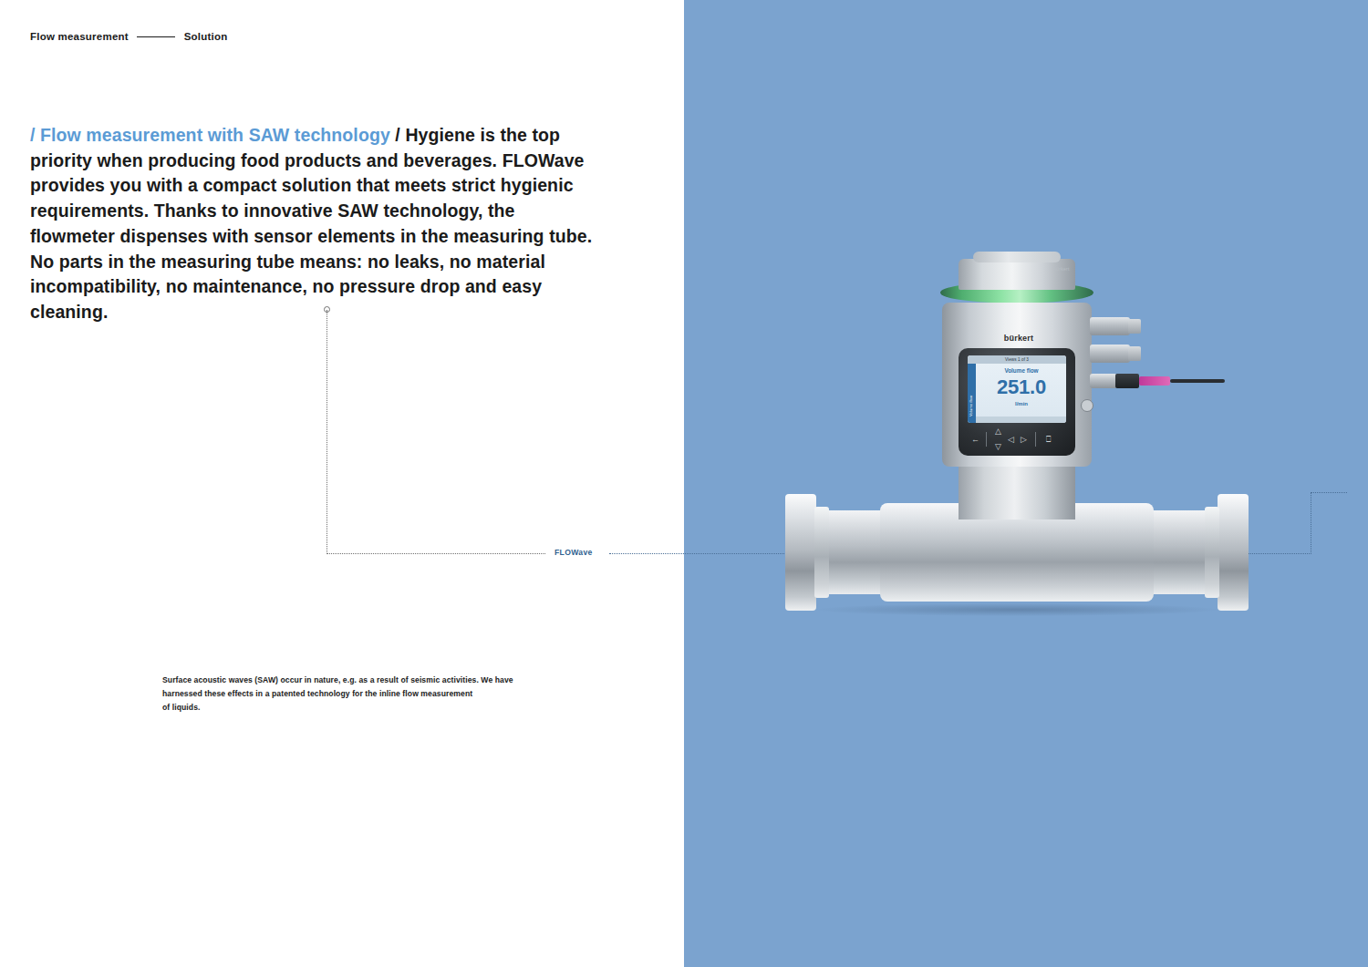Flow measurement Solution
/ Flow measurement with SAW technology / Hygiene is the top priority when producing food products and beverages. FLOWave provides you with a compact solution that meets strict hygienic requirements. Thanks to innovative SAW technology, the flowmeter dispenses with sensor elements in the measuring tube. No parts in the measuring tube means: no leaks, no material incompatibility, no maintenance, no pressure drop and easy cleaning.
Surface acoustic waves (SAW) occur in nature, e.g. as a result of seismic activities. We have harnessed these effects in a patented technology for the inline flow measurement
of liquids.
FLOWave
bürkert
bürkert
Views 1 of 3
Volume flow
Volume flow
251.0
l/min
← △ ▽ ◁ ▷ ⎕